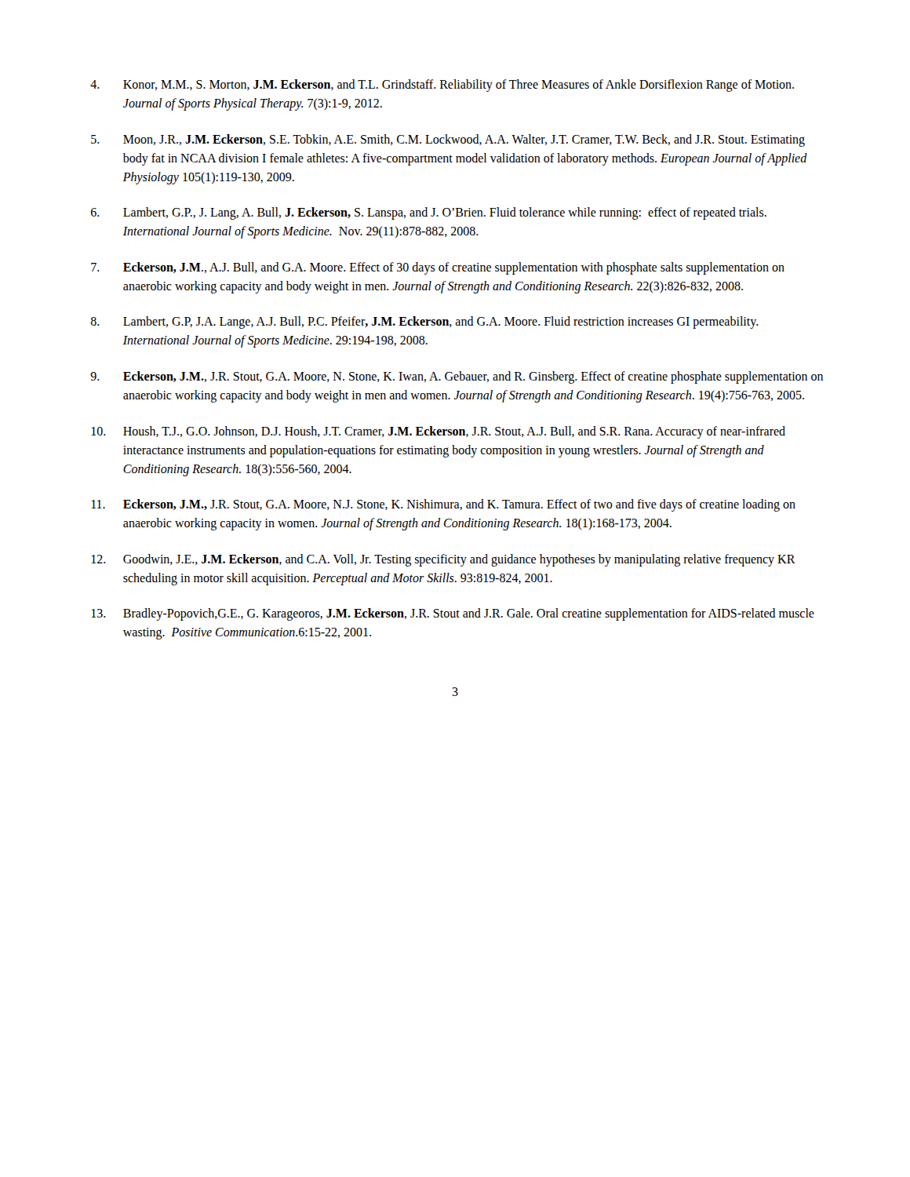Konor, M.M., S. Morton, J.M. Eckerson, and T.L. Grindstaff. Reliability of Three Measures of Ankle Dorsiflexion Range of Motion. Journal of Sports Physical Therapy. 7(3):1-9, 2012.
Moon, J.R., J.M. Eckerson, S.E. Tobkin, A.E. Smith, C.M. Lockwood, A.A. Walter, J.T. Cramer, T.W. Beck, and J.R. Stout. Estimating body fat in NCAA division I female athletes: A five-compartment model validation of laboratory methods. European Journal of Applied Physiology 105(1):119-130, 2009.
Lambert, G.P., J. Lang, A. Bull, J. Eckerson, S. Lanspa, and J. O’Brien. Fluid tolerance while running: effect of repeated trials. International Journal of Sports Medicine. Nov. 29(11):878-882, 2008.
Eckerson, J.M., A.J. Bull, and G.A. Moore. Effect of 30 days of creatine supplementation with phosphate salts supplementation on anaerobic working capacity and body weight in men. Journal of Strength and Conditioning Research. 22(3):826-832, 2008.
Lambert, G.P, J.A. Lange, A.J. Bull, P.C. Pfeifer, J.M. Eckerson, and G.A. Moore. Fluid restriction increases GI permeability. International Journal of Sports Medicine. 29:194-198, 2008.
Eckerson, J.M., J.R. Stout, G.A. Moore, N. Stone, K. Iwan, A. Gebauer, and R. Ginsberg. Effect of creatine phosphate supplementation on anaerobic working capacity and body weight in men and women. Journal of Strength and Conditioning Research. 19(4):756-763, 2005.
Housh, T.J., G.O. Johnson, D.J. Housh, J.T. Cramer, J.M. Eckerson, J.R. Stout, A.J. Bull, and S.R. Rana. Accuracy of near-infrared interactance instruments and population-equations for estimating body composition in young wrestlers. Journal of Strength and Conditioning Research. 18(3):556-560, 2004.
Eckerson, J.M., J.R. Stout, G.A. Moore, N.J. Stone, K. Nishimura, and K. Tamura. Effect of two and five days of creatine loading on anaerobic working capacity in women. Journal of Strength and Conditioning Research. 18(1):168-173, 2004.
Goodwin, J.E., J.M. Eckerson, and C.A. Voll, Jr. Testing specificity and guidance hypotheses by manipulating relative frequency KR scheduling in motor skill acquisition. Perceptual and Motor Skills. 93:819-824, 2001.
Bradley-Popovich,G.E., G. Karageoros, J.M. Eckerson, J.R. Stout and J.R. Gale. Oral creatine supplementation for AIDS-related muscle wasting. Positive Communication.6:15-22, 2001.
3